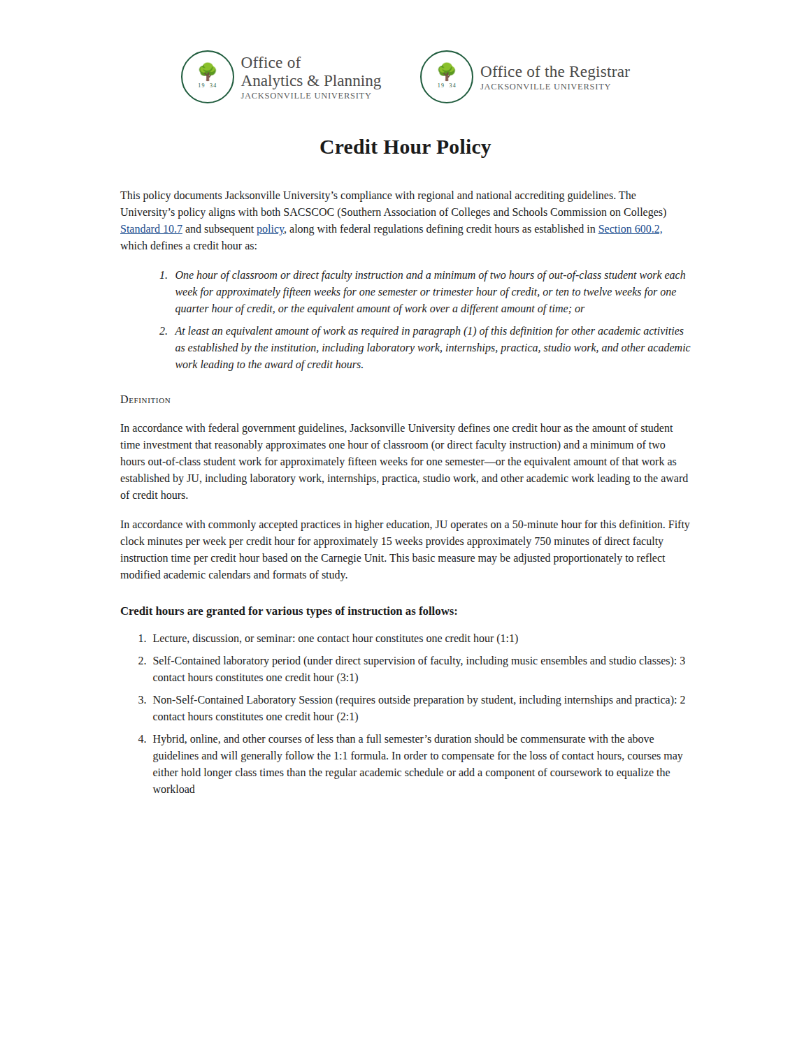🌳 19 34
Office of
Analytics & Planning
Jacksonville University
🌳 19 34
Office of the Registrar
Jacksonville University
Credit Hour Policy
This policy documents Jacksonville University’s compliance with regional and national accrediting guidelines. The University’s policy aligns with both SACSCOC (Southern Association of Colleges and Schools Commission on Colleges) Standard 10.7 and subsequent policy, along with federal regulations defining credit hours as established in Section 600.2, which defines a credit hour as:
One hour of classroom or direct faculty instruction and a minimum of two hours of out-of-class student work each week for approximately fifteen weeks for one semester or trimester hour of credit, or ten to twelve weeks for one quarter hour of credit, or the equivalent amount of work over a different amount of time; or
At least an equivalent amount of work as required in paragraph (1) of this definition for other academic activities as established by the institution, including laboratory work, internships, practica, studio work, and other academic work leading to the award of credit hours.
Definition
In accordance with federal government guidelines, Jacksonville University defines one credit hour as the amount of student time investment that reasonably approximates one hour of classroom (or direct faculty instruction) and a minimum of two hours out-of-class student work for approximately fifteen weeks for one semester—or the equivalent amount of that work as established by JU, including laboratory work, internships, practica, studio work, and other academic work leading to the award of credit hours.
In accordance with commonly accepted practices in higher education, JU operates on a 50-minute hour for this definition. Fifty clock minutes per week per credit hour for approximately 15 weeks provides approximately 750 minutes of direct faculty instruction time per credit hour based on the Carnegie Unit. This basic measure may be adjusted proportionately to reflect modified academic calendars and formats of study.
Credit hours are granted for various types of instruction as follows:
Lecture, discussion, or seminar: one contact hour constitutes one credit hour (1:1)
Self-Contained laboratory period (under direct supervision of faculty, including music ensembles and studio classes): 3 contact hours constitutes one credit hour (3:1)
Non-Self-Contained Laboratory Session (requires outside preparation by student, including internships and practica): 2 contact hours constitutes one credit hour (2:1)
Hybrid, online, and other courses of less than a full semester’s duration should be commensurate with the above guidelines and will generally follow the 1:1 formula. In order to compensate for the loss of contact hours, courses may either hold longer class times than the regular academic schedule or add a component of coursework to equalize the workload